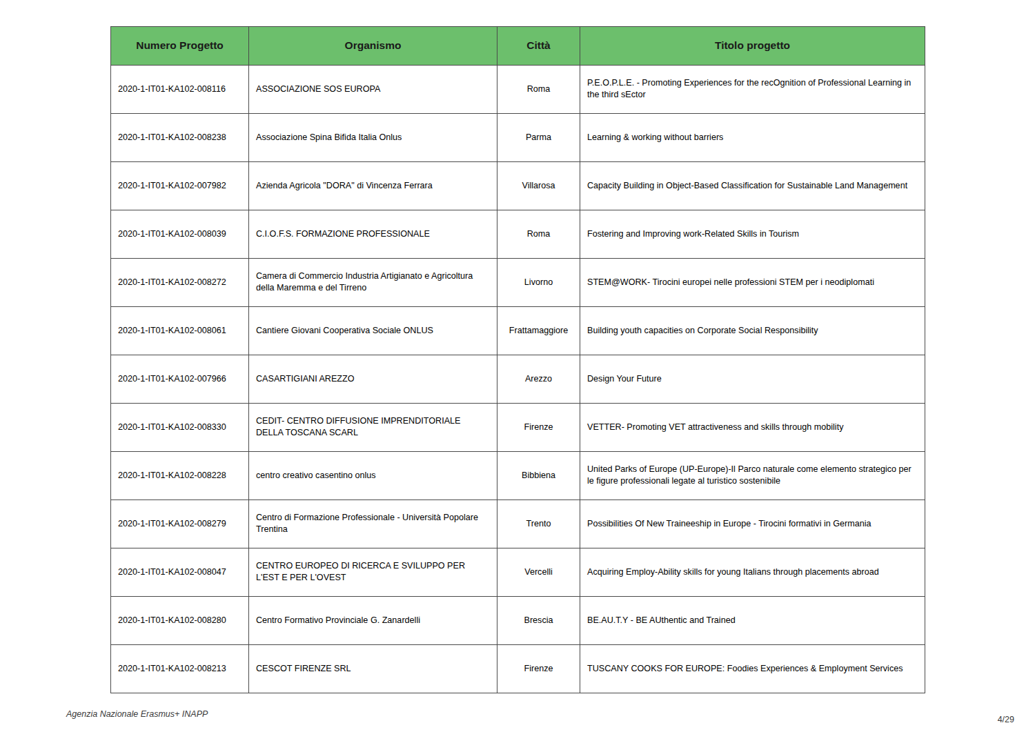| Numero Progetto | Organismo | Città | Titolo progetto |
| --- | --- | --- | --- |
| 2020-1-IT01-KA102-008116 | ASSOCIAZIONE SOS EUROPA | Roma | P.E.O.P.L.E. - Promoting Experiences for the recOgnition of Professional Learning in the third sEctor |
| 2020-1-IT01-KA102-008238 | Associazione Spina Bifida Italia Onlus | Parma | Learning & working without barriers |
| 2020-1-IT01-KA102-007982 | Azienda Agricola "DORA" di Vincenza Ferrara | Villarosa | Capacity Building in Object-Based Classification for Sustainable Land Management |
| 2020-1-IT01-KA102-008039 | C.I.O.F.S. FORMAZIONE PROFESSIONALE | Roma | Fostering and Improving work-Related Skills in Tourism |
| 2020-1-IT01-KA102-008272 | Camera di Commercio Industria Artigianato e Agricoltura della Maremma e del Tirreno | Livorno | STEM@WORK- Tirocini europei nelle professioni STEM per i neodiplomati |
| 2020-1-IT01-KA102-008061 | Cantiere Giovani Cooperativa Sociale ONLUS | Frattamaggiore | Building youth capacities on Corporate Social Responsibility |
| 2020-1-IT01-KA102-007966 | CASARTIGIANI AREZZO | Arezzo | Design Your Future |
| 2020-1-IT01-KA102-008330 | CEDIT- CENTRO DIFFUSIONE IMPRENDITORIALE DELLA TOSCANA SCARL | Firenze | VETTER- Promoting VET attractiveness and skills through mobility |
| 2020-1-IT01-KA102-008228 | centro creativo casentino onlus | Bibbiena | United Parks of Europe (UP-Europe)-Il Parco naturale come elemento strategico per le figure professionali legate al turistico sostenibile |
| 2020-1-IT01-KA102-008279 | Centro di Formazione Professionale - Università Popolare Trentina | Trento | Possibilities Of New Traineeship in Europe - Tirocini formativi in Germania |
| 2020-1-IT01-KA102-008047 | CENTRO EUROPEO DI RICERCA E SVILUPPO PER L'EST E PER L'OVEST | Vercelli | Acquiring Employ-Ability skills for young Italians through placements abroad |
| 2020-1-IT01-KA102-008280 | Centro Formativo Provinciale G. Zanardelli | Brescia | BE.AU.T.Y - BE AUthentic and Trained |
| 2020-1-IT01-KA102-008213 | CESCOT FIRENZE SRL | Firenze | TUSCANY COOKS FOR EUROPE: Foodies Experiences & Employment Services |
Agenzia Nazionale Erasmus+ INAPP
4/29